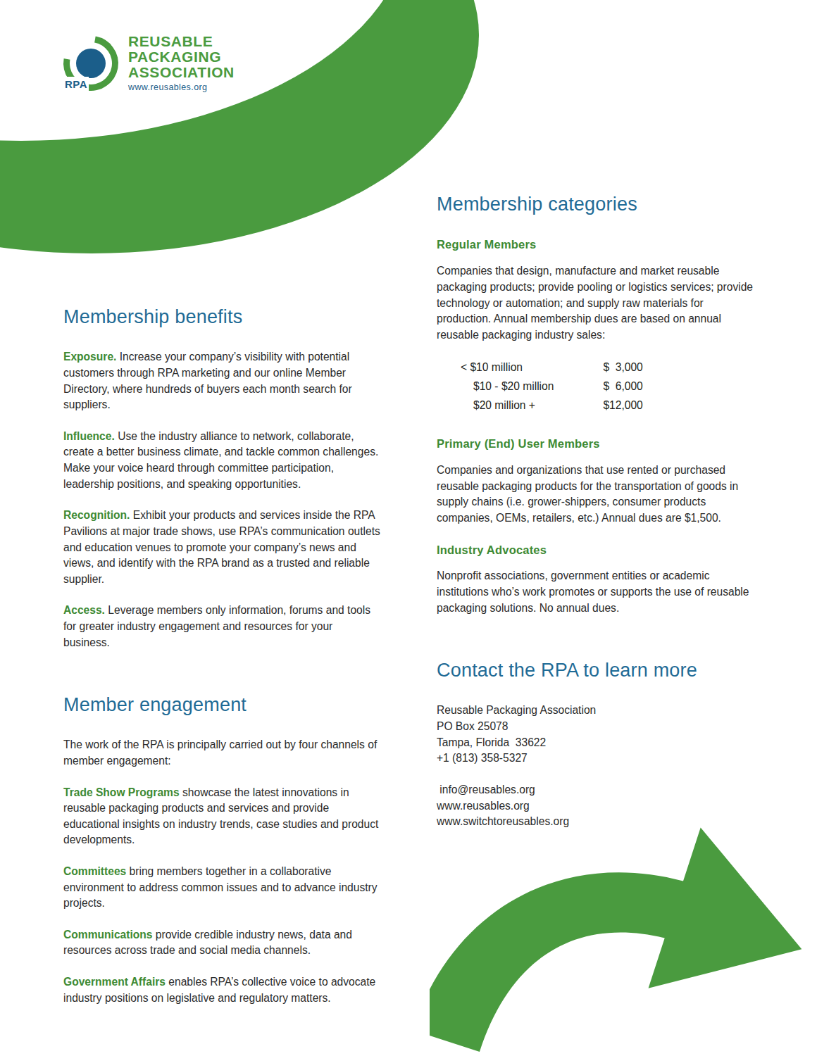RPA
Reusable Packaging Association www.reusables.org
Membership benefits
Exposure. Increase your company’s visibility with potential customers through RPA marketing and our online Member Directory, where hundreds of buyers each month search for suppliers.
Influence. Use the industry alliance to network, collaborate, create a better business climate, and tackle common challenges. Make your voice heard through committee participation, leadership positions, and speaking opportunities.
Recognition. Exhibit your products and services inside the RPA Pavilions at major trade shows, use RPA’s communication outlets and education venues to promote your company’s news and views, and identify with the RPA brand as a trusted and reliable supplier.
Access. Leverage members only information, forums and tools for greater industry engagement and resources for your business.
Member engagement
The work of the RPA is principally carried out by four channels of member engagement:
Trade Show Programs showcase the latest innovations in reusable packaging products and services and provide educational insights on industry trends, case studies and product developments.
Committees bring members together in a collaborative environment to address common issues and to advance industry projects.
Communications provide credible industry news, data and resources across trade and social media channels.
Government Affairs enables RPA’s collective voice to advocate industry positions on legislative and regulatory matters.
Membership categories
Regular Members
Companies that design, manufacture and market reusable packaging products; provide pooling or logistics services; provide technology or automation; and supply raw materials for production. Annual membership dues are based on annual reusable packaging industry sales:
| < $10 million | $ 3,000 |
| $10 - $20 million | $ 6,000 |
| $20 million + | $12,000 |
Primary (End) User Members
Companies and organizations that use rented or purchased reusable packaging products for the transportation of goods in supply chains (i.e. grower-shippers, consumer products companies, OEMs, retailers, etc.) Annual dues are $1,500.
Industry Advocates
Nonprofit associations, government entities or academic institutions who’s work promotes or supports the use of reusable packaging solutions. No annual dues.
Contact the RPA to learn more
Reusable Packaging Association
PO Box 25078
Tampa, Florida 33622
+1 (813) 358-5327
info@reusables.org
www.reusables.org
www.switchtoreusables.org